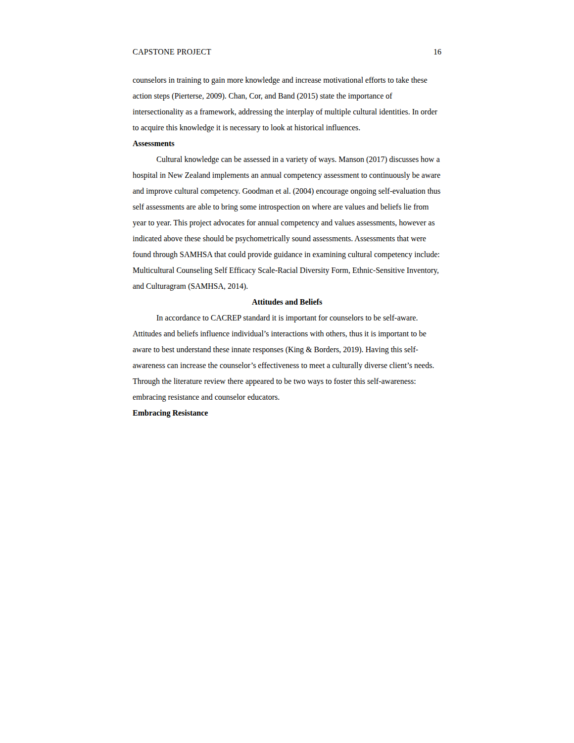CAPSTONE PROJECT 16
counselors in training to gain more knowledge and increase motivational efforts to take these action steps (Pierterse, 2009). Chan, Cor, and Band (2015) state the importance of intersectionality as a framework, addressing the interplay of multiple cultural identities. In order to acquire this knowledge it is necessary to look at historical influences.
Assessments
Cultural knowledge can be assessed in a variety of ways. Manson (2017) discusses how a hospital in New Zealand implements an annual competency assessment to continuously be aware and improve cultural competency. Goodman et al. (2004) encourage ongoing self-evaluation thus self assessments are able to bring some introspection on where are values and beliefs lie from year to year. This project advocates for annual competency and values assessments, however as indicated above these should be psychometrically sound assessments. Assessments that were found through SAMHSA that could provide guidance in examining cultural competency include: Multicultural Counseling Self Efficacy Scale-Racial Diversity Form, Ethnic-Sensitive Inventory, and Culturagram (SAMHSA, 2014).
Attitudes and Beliefs
In accordance to CACREP standard it is important for counselors to be self-aware. Attitudes and beliefs influence individual’s interactions with others, thus it is important to be aware to best understand these innate responses (King & Borders, 2019). Having this self-awareness can increase the counselor’s effectiveness to meet a culturally diverse client’s needs. Through the literature review there appeared to be two ways to foster this self-awareness: embracing resistance and counselor educators.
Embracing Resistance